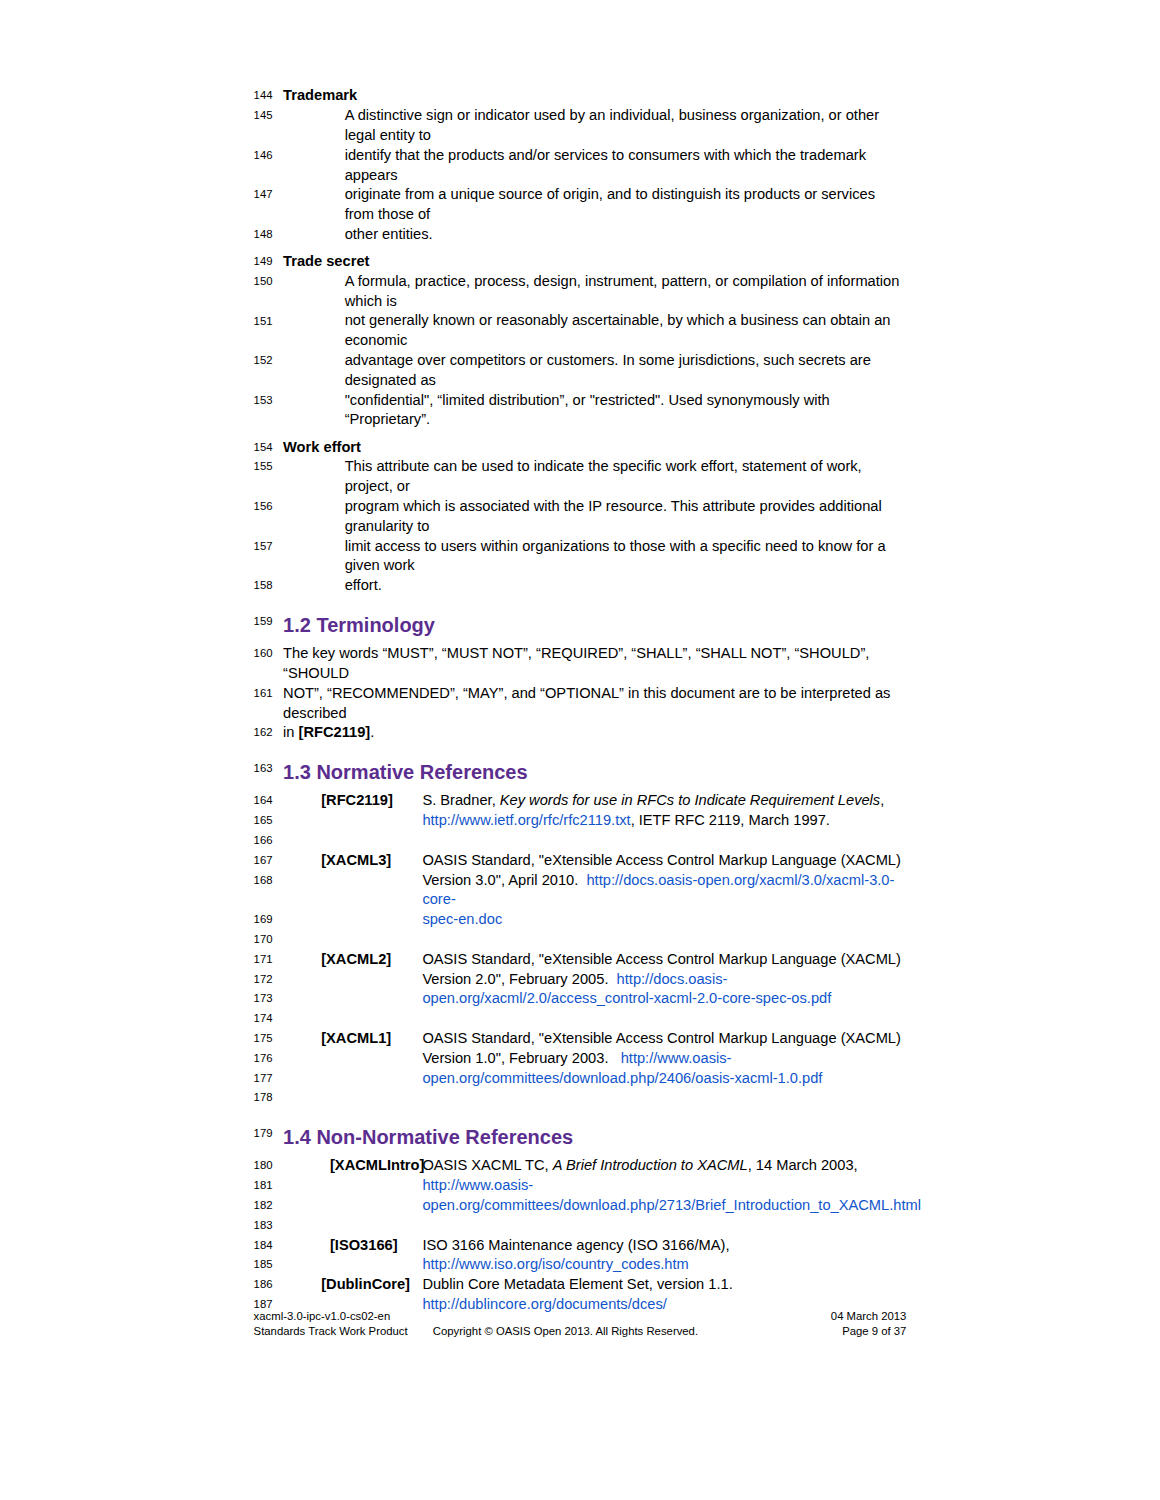144
Trademark
145
A distinctive sign or indicator used by an individual, business organization, or other legal entity to
146
identify that the products and/or services to consumers with which the trademark appears
147
originate from a unique source of origin, and to distinguish its products or services from those of
148
other entities.
149
Trade secret
150
A formula, practice, process, design, instrument, pattern, or compilation of information which is
151
not generally known or reasonably ascertainable, by which a business can obtain an economic
152
advantage over competitors or customers. In some jurisdictions, such secrets are designated as
153
"confidential", “limited distribution”, or "restricted". Used synonymously with “Proprietary”.
154
Work effort
155
This attribute can be used to indicate the specific work effort, statement of work, project, or
156
program which is associated with the IP resource. This attribute provides additional granularity to
157
limit access to users within organizations to those with a specific need to know for a given work
158
effort.
159
1.2 Terminology
160
The key words “MUST”, “MUST NOT”, “REQUIRED”, “SHALL”, “SHALL NOT”, “SHOULD”, “SHOULD
161
NOT”, “RECOMMENDED”, “MAY”, and “OPTIONAL” in this document are to be interpreted as described
162
in [RFC2119].
163
1.3 Normative References
164
[RFC2119]
S. Bradner, Key words for use in RFCs to Indicate Requirement Levels,
165
http://www.ietf.org/rfc/rfc2119.txt, IETF RFC 2119, March 1997.
166
167
[XACML3]
OASIS Standard, "eXtensible Access Control Markup Language (XACML)
168
Version 3.0", April 2010. http://docs.oasis-open.org/xacml/3.0/xacml-3.0-core-
169
spec-en.doc
170
171
[XACML2]
OASIS Standard, "eXtensible Access Control Markup Language (XACML)
172
Version 2.0", February 2005. http://docs.oasis-
173
open.org/xacml/2.0/access_control-xacml-2.0-core-spec-os.pdf
174
175
[XACML1]
OASIS Standard, "eXtensible Access Control Markup Language (XACML)
176
Version 1.0", February 2003. http://www.oasis-
177
open.org/committees/download.php/2406/oasis-xacml-1.0.pdf
178
179
1.4 Non-Normative References
180
[XACMLIntro]
OASIS XACML TC, A Brief Introduction to XACML, 14 March 2003,
181
http://www.oasis-
182
open.org/committees/download.php/2713/Brief_Introduction_to_XACML.html
183
184
[ISO3166]
ISO 3166 Maintenance agency (ISO 3166/MA),
185
http://www.iso.org/iso/country_codes.htm
186
[DublinCore]
Dublin Core Metadata Element Set, version 1.1.
187
http://dublincore.org/documents/dces/
xacml-3.0-ipc-v1.0-cs02-en
04 March 2013
Standards Track Work Product Copyright © OASIS Open 2013. All Rights Reserved.
Page 9 of 37